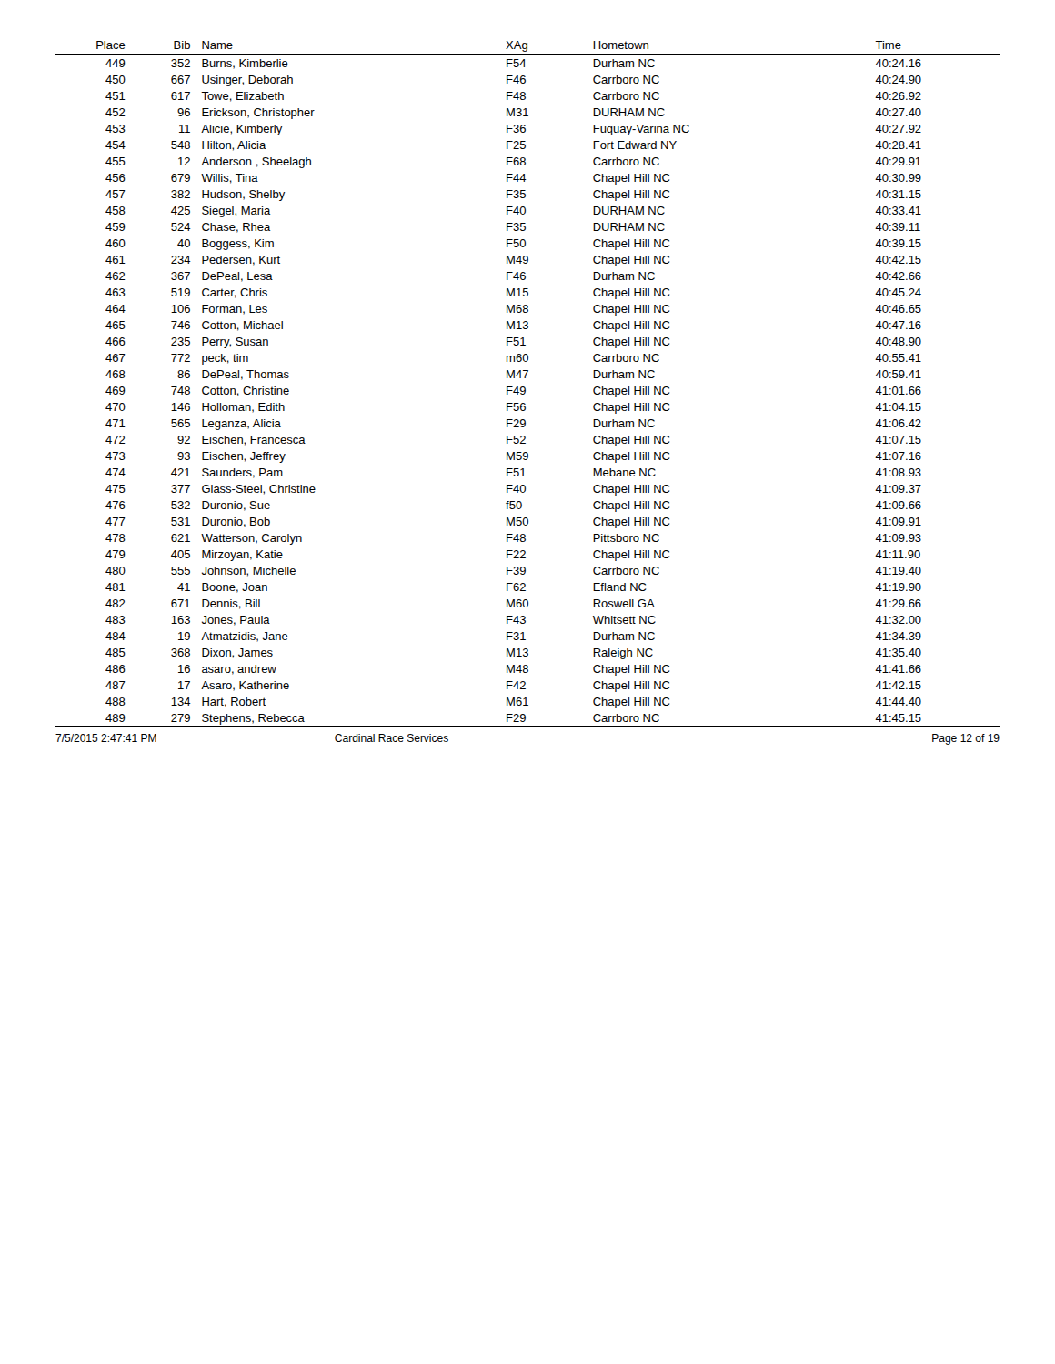| Place | Bib | Name | XAg | Hometown | Time |
| --- | --- | --- | --- | --- | --- |
| 449 | 352 | Burns, Kimberlie | F54 | Durham NC | 40:24.16 |
| 450 | 667 | Usinger, Deborah | F46 | Carrboro NC | 40:24.90 |
| 451 | 617 | Towe, Elizabeth | F48 | Carrboro NC | 40:26.92 |
| 452 | 96 | Erickson, Christopher | M31 | DURHAM NC | 40:27.40 |
| 453 | 11 | Alicie, Kimberly | F36 | Fuquay-Varina NC | 40:27.92 |
| 454 | 548 | Hilton, Alicia | F25 | Fort Edward NY | 40:28.41 |
| 455 | 12 | Anderson , Sheelagh | F68 | Carrboro NC | 40:29.91 |
| 456 | 679 | Willis, Tina | F44 | Chapel Hill NC | 40:30.99 |
| 457 | 382 | Hudson, Shelby | F35 | Chapel Hill NC | 40:31.15 |
| 458 | 425 | Siegel, Maria | F40 | DURHAM NC | 40:33.41 |
| 459 | 524 | Chase, Rhea | F35 | DURHAM NC | 40:39.11 |
| 460 | 40 | Boggess, Kim | F50 | Chapel Hill NC | 40:39.15 |
| 461 | 234 | Pedersen, Kurt | M49 | Chapel Hill NC | 40:42.15 |
| 462 | 367 | DePeal, Lesa | F46 | Durham NC | 40:42.66 |
| 463 | 519 | Carter, Chris | M15 | Chapel Hill NC | 40:45.24 |
| 464 | 106 | Forman, Les | M68 | Chapel Hill NC | 40:46.65 |
| 465 | 746 | Cotton, Michael | M13 | Chapel Hill NC | 40:47.16 |
| 466 | 235 | Perry, Susan | F51 | Chapel Hill NC | 40:48.90 |
| 467 | 772 | peck, tim | m60 | Carrboro NC | 40:55.41 |
| 468 | 86 | DePeal, Thomas | M47 | Durham NC | 40:59.41 |
| 469 | 748 | Cotton, Christine | F49 | Chapel Hill NC | 41:01.66 |
| 470 | 146 | Holloman, Edith | F56 | Chapel Hill NC | 41:04.15 |
| 471 | 565 | Leganza, Alicia | F29 | Durham NC | 41:06.42 |
| 472 | 92 | Eischen, Francesca | F52 | Chapel Hill NC | 41:07.15 |
| 473 | 93 | Eischen, Jeffrey | M59 | Chapel Hill NC | 41:07.16 |
| 474 | 421 | Saunders, Pam | F51 | Mebane NC | 41:08.93 |
| 475 | 377 | Glass-Steel, Christine | F40 | Chapel Hill NC | 41:09.37 |
| 476 | 532 | Duronio, Sue | f50 | Chapel Hill NC | 41:09.66 |
| 477 | 531 | Duronio, Bob | M50 | Chapel Hill NC | 41:09.91 |
| 478 | 621 | Watterson, Carolyn | F48 | Pittsboro NC | 41:09.93 |
| 479 | 405 | Mirzoyan, Katie | F22 | Chapel Hill NC | 41:11.90 |
| 480 | 555 | Johnson, Michelle | F39 | Carrboro NC | 41:19.40 |
| 481 | 41 | Boone, Joan | F62 | Efland NC | 41:19.90 |
| 482 | 671 | Dennis, Bill | M60 | Roswell GA | 41:29.66 |
| 483 | 163 | Jones, Paula | F43 | Whitsett NC | 41:32.00 |
| 484 | 19 | Atmatzidis, Jane | F31 | Durham NC | 41:34.39 |
| 485 | 368 | Dixon, James | M13 | Raleigh NC | 41:35.40 |
| 486 | 16 | asaro, andrew | M48 | Chapel Hill NC | 41:41.66 |
| 487 | 17 | Asaro, Katherine | F42 | Chapel Hill NC | 41:42.15 |
| 488 | 134 | Hart, Robert | M61 | Chapel Hill NC | 41:44.40 |
| 489 | 279 | Stephens, Rebecca | F29 | Carrboro NC | 41:45.15 |
| 7/5/2015 2:47:41 PM | Cardinal Race Services | Page 12 of 19 |